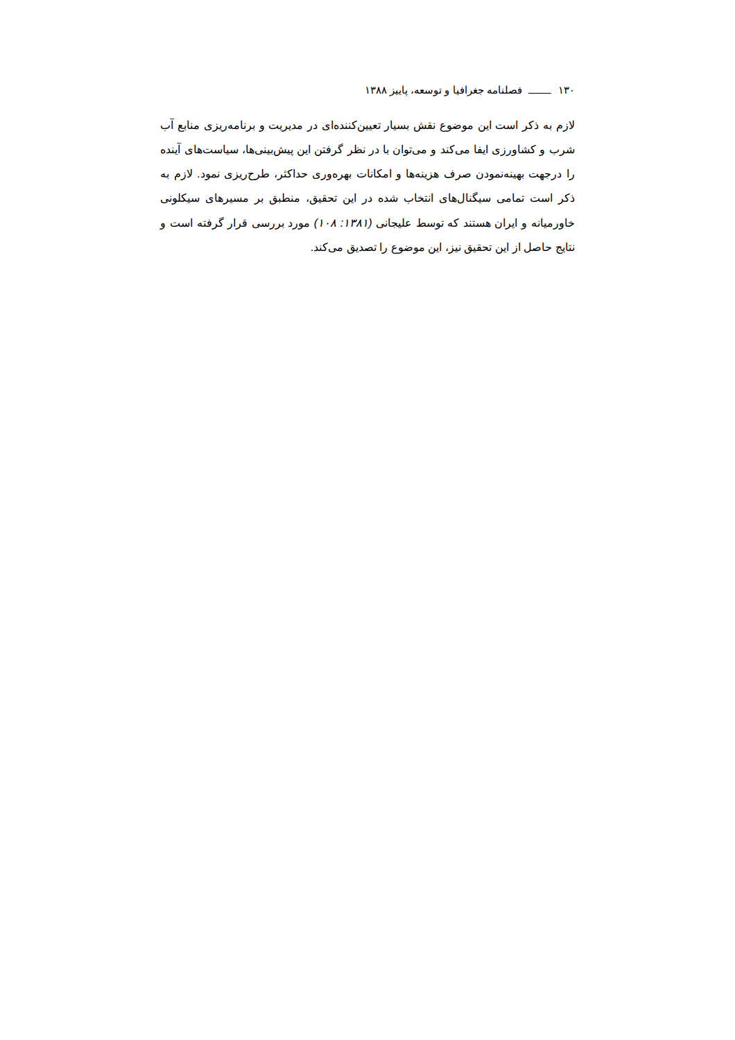۱۳۰ فصلنامه جغرافیا و توسعه، پاییز ۱۳۸۸
لازم به ذکر است این موضوع نقش بسیار تعیین‌کننده‌ای در مدیریت و برنامه‌ریزی منابع آب شرب و کشاورزی ایفا می‌کند و می‌توان با در نظر گرفتن این پیش‌بینی‌ها، سیاست‌های آینده را درجهت بهینه‌نمودن صرف هزینه‌ها و امکانات بهره‌وری حداکثر، طرح‌ریزی نمود. لازم به ذکر است تمامی سیگنال‌های انتخاب شده در این تحقیق، منطبق بر مسیرهای سیکلونی خاورمیانه و ایران هستند که توسط علیجانی (۱۳۸۱: ۱۰۸) مورد بررسی قرار گرفته است و نتایج حاصل از این تحقیق نیز، این موضوع را تصدیق می‌کند.